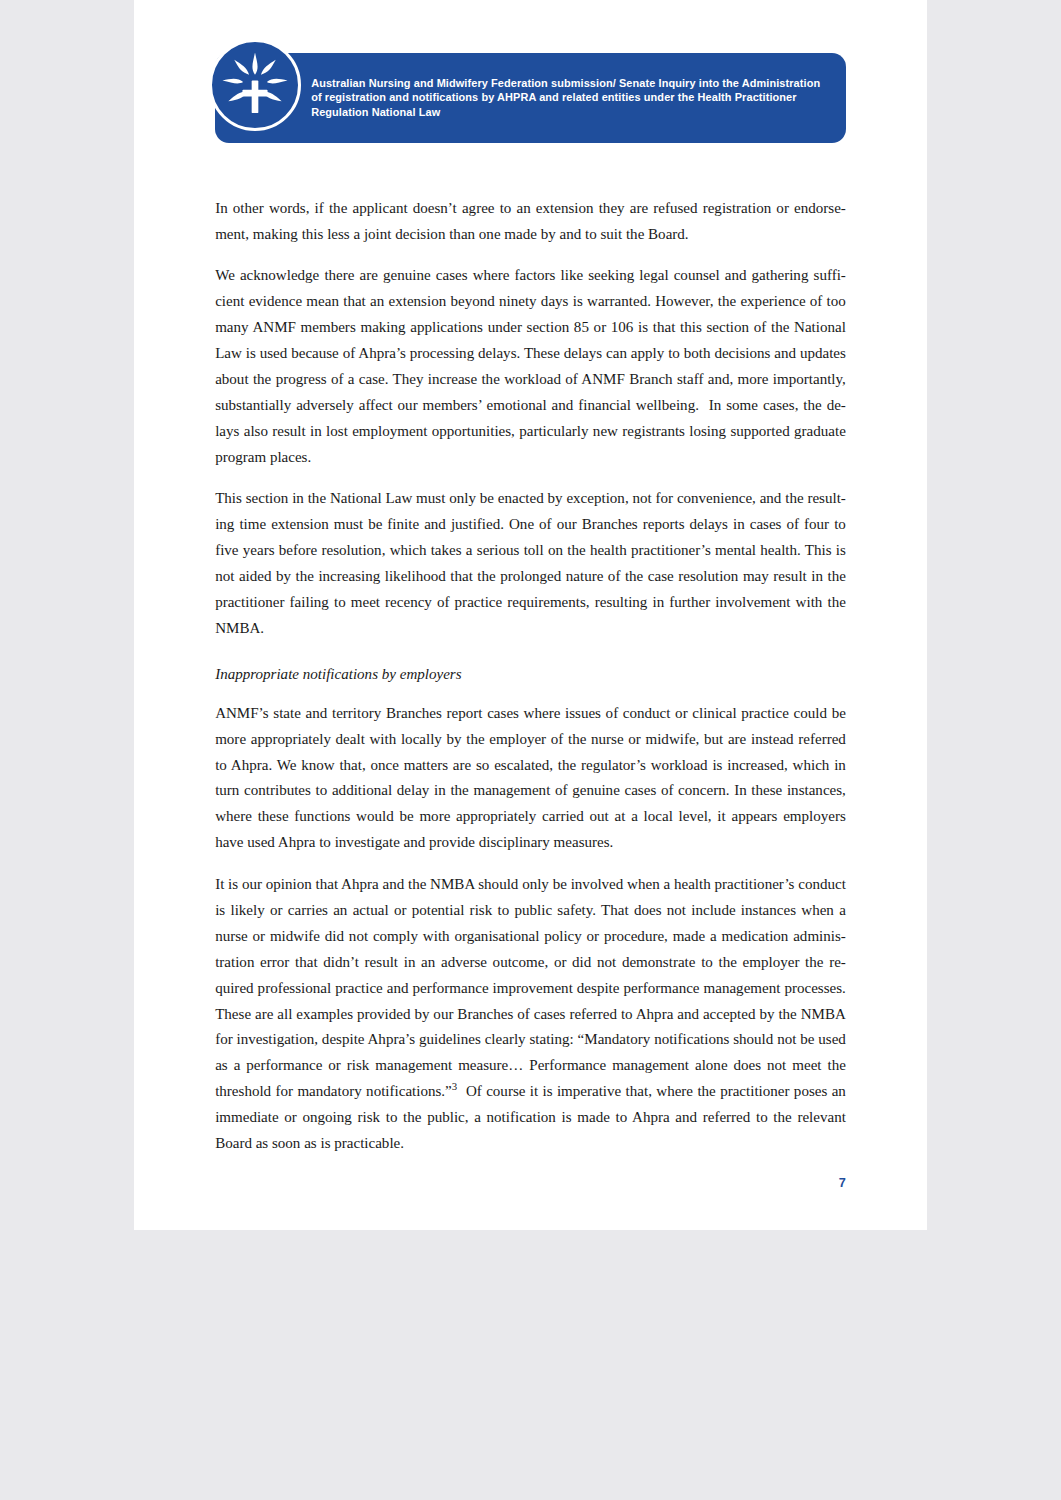Australian Nursing and Midwifery Federation submission/ Senate Inquiry into the Administration of registration and notifications by AHPRA and related entities under the Health Practitioner Regulation National Law
In other words, if the applicant doesn’t agree to an extension they are refused registration or endorsement, making this less a joint decision than one made by and to suit the Board.
We acknowledge there are genuine cases where factors like seeking legal counsel and gathering sufficient evidence mean that an extension beyond ninety days is warranted. However, the experience of too many ANMF members making applications under section 85 or 106 is that this section of the National Law is used because of Ahpra’s processing delays. These delays can apply to both decisions and updates about the progress of a case. They increase the workload of ANMF Branch staff and, more importantly, substantially adversely affect our members’ emotional and financial wellbeing. In some cases, the delays also result in lost employment opportunities, particularly new registrants losing supported graduate program places.
This section in the National Law must only be enacted by exception, not for convenience, and the resulting time extension must be finite and justified. One of our Branches reports delays in cases of four to five years before resolution, which takes a serious toll on the health practitioner’s mental health. This is not aided by the increasing likelihood that the prolonged nature of the case resolution may result in the practitioner failing to meet recency of practice requirements, resulting in further involvement with the NMBA.
Inappropriate notifications by employers
ANMF’s state and territory Branches report cases where issues of conduct or clinical practice could be more appropriately dealt with locally by the employer of the nurse or midwife, but are instead referred to Ahpra. We know that, once matters are so escalated, the regulator’s workload is increased, which in turn contributes to additional delay in the management of genuine cases of concern. In these instances, where these functions would be more appropriately carried out at a local level, it appears employers have used Ahpra to investigate and provide disciplinary measures.
It is our opinion that Ahpra and the NMBA should only be involved when a health practitioner’s conduct is likely or carries an actual or potential risk to public safety. That does not include instances when a nurse or midwife did not comply with organisational policy or procedure, made a medication administration error that didn’t result in an adverse outcome, or did not demonstrate to the employer the required professional practice and performance improvement despite performance management processes. These are all examples provided by our Branches of cases referred to Ahpra and accepted by the NMBA for investigation, despite Ahpra’s guidelines clearly stating: “Mandatory notifications should not be used as a performance or risk management measure… Performance management alone does not meet the threshold for mandatory notifications.”3 Of course it is imperative that, where the practitioner poses an immediate or ongoing risk to the public, a notification is made to Ahpra and referred to the relevant Board as soon as is practicable.
7